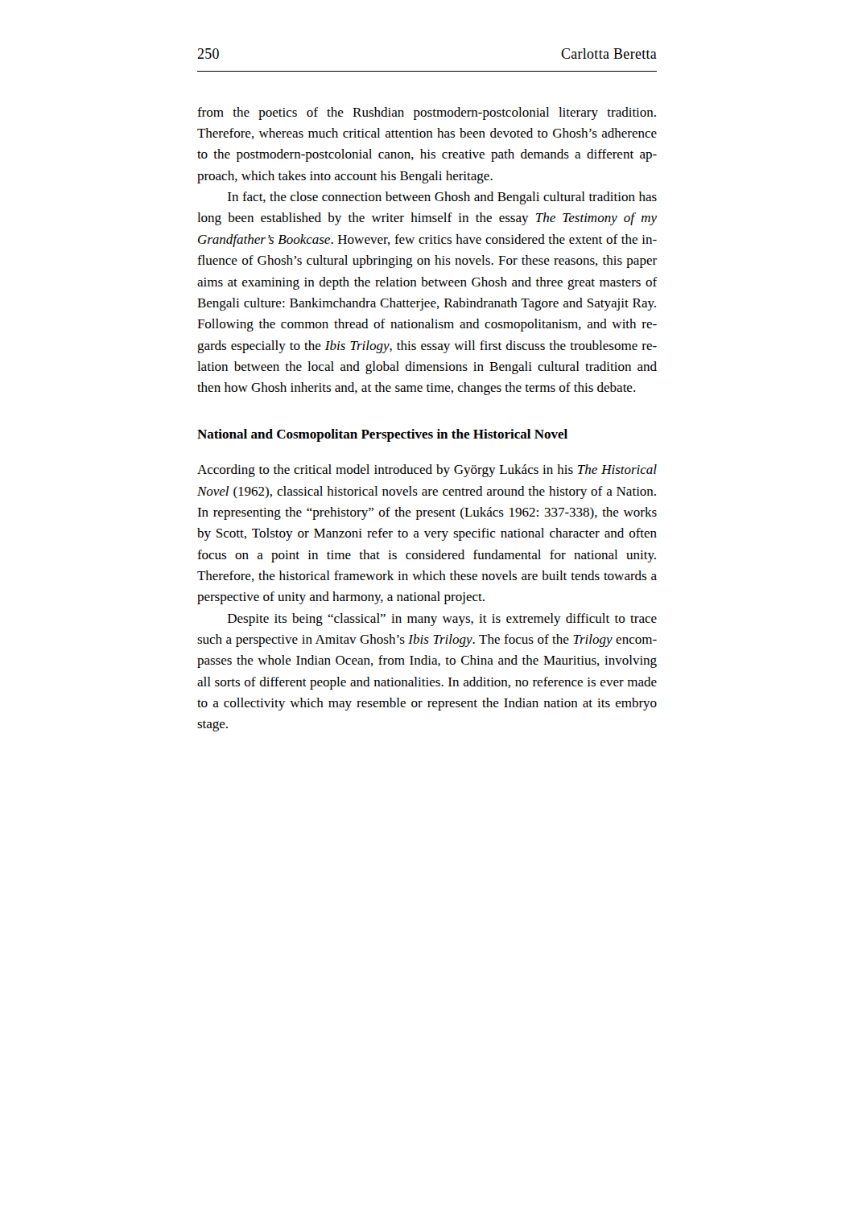250 Carlotta Beretta
from the poetics of the Rushdian postmodern-postcolonial literary tradition. Therefore, whereas much critical attention has been devoted to Ghosh’s adherence to the postmodern-postcolonial canon, his creative path demands a different approach, which takes into account his Bengali heritage.
In fact, the close connection between Ghosh and Bengali cultural tradition has long been established by the writer himself in the essay The Testimony of my Grandfather’s Bookcase. However, few critics have considered the extent of the influence of Ghosh’s cultural upbringing on his novels. For these reasons, this paper aims at examining in depth the relation between Ghosh and three great masters of Bengali culture: Bankimchandra Chatterjee, Rabindranath Tagore and Satyajit Ray. Following the common thread of nationalism and cosmopolitanism, and with regards especially to the Ibis Trilogy, this essay will first discuss the troublesome relation between the local and global dimensions in Bengali cultural tradition and then how Ghosh inherits and, at the same time, changes the terms of this debate.
National and Cosmopolitan Perspectives in the Historical Novel
According to the critical model introduced by György Lukács in his The Historical Novel (1962), classical historical novels are centred around the history of a Nation. In representing the “prehistory” of the present (Lukács 1962: 337-338), the works by Scott, Tolstoy or Manzoni refer to a very specific national character and often focus on a point in time that is considered fundamental for national unity. Therefore, the historical framework in which these novels are built tends towards a perspective of unity and harmony, a national project.
Despite its being “classical” in many ways, it is extremely difficult to trace such a perspective in Amitav Ghosh’s Ibis Trilogy. The focus of the Trilogy encompasses the whole Indian Ocean, from India, to China and the Mauritius, involving all sorts of different people and nationalities. In addition, no reference is ever made to a collectivity which may resemble or represent the Indian nation at its embryo stage.